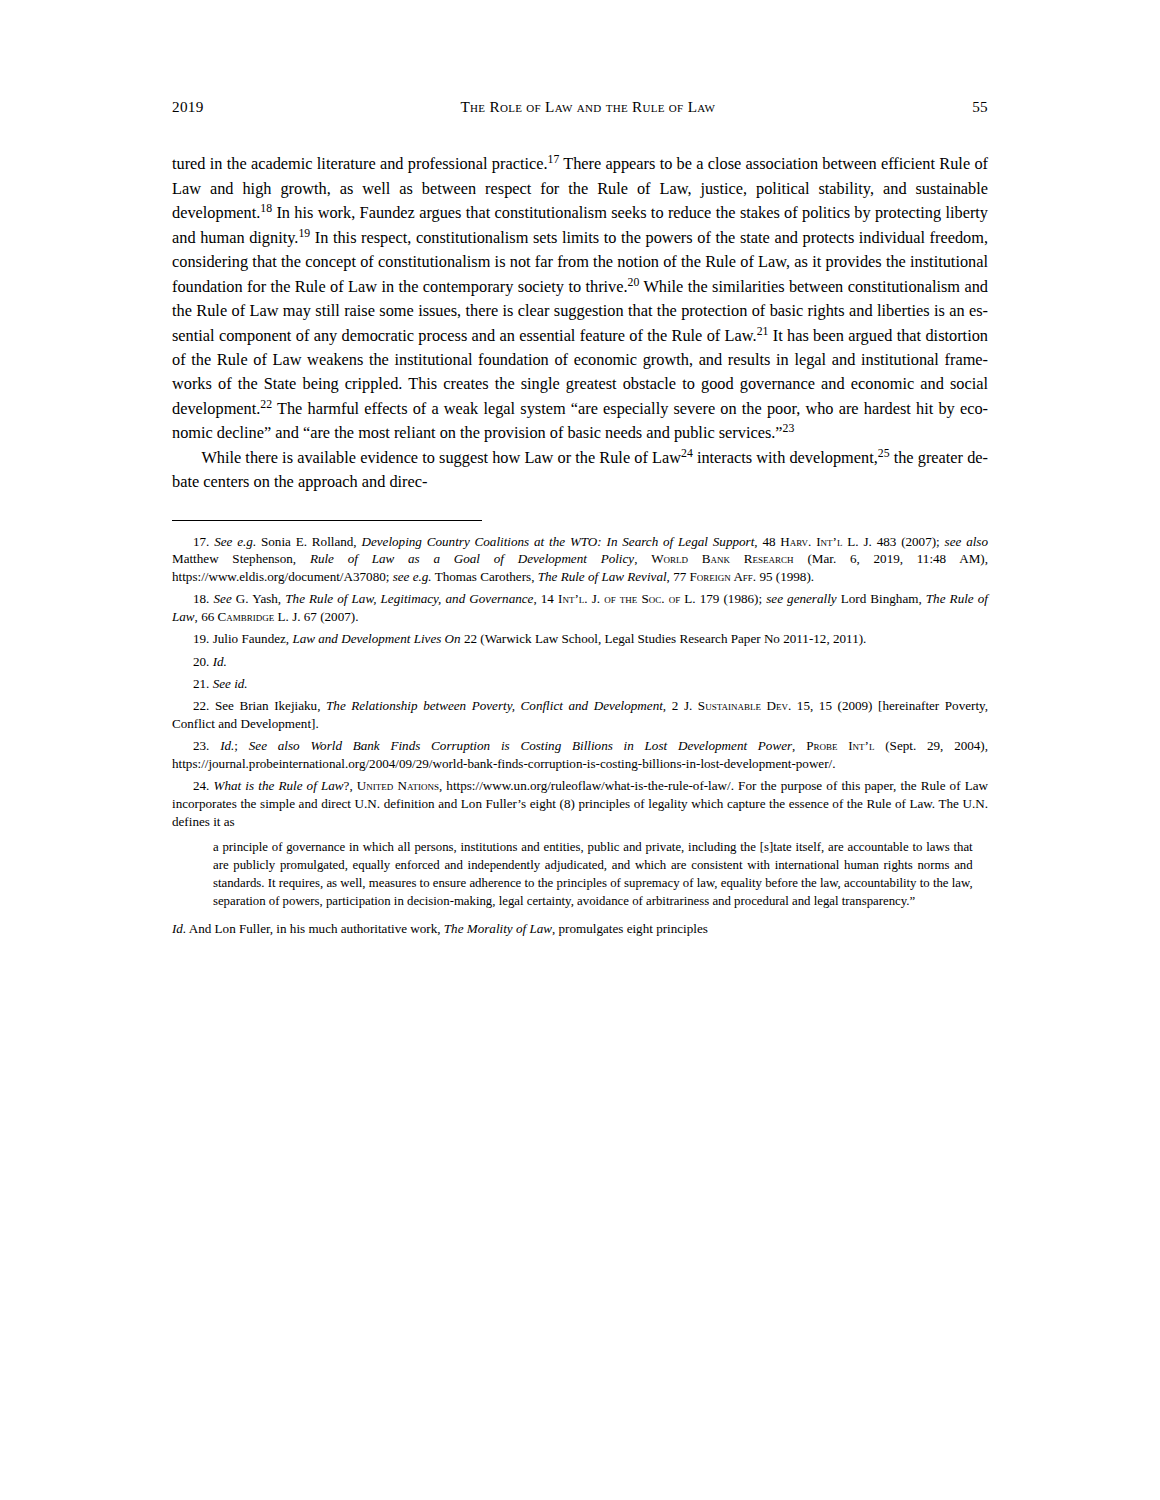2019 The Role of Law and the Rule of Law 55
tured in the academic literature and professional practice.17 There appears to be a close association between efficient Rule of Law and high growth, as well as between respect for the Rule of Law, justice, political stability, and sustainable development.18 In his work, Faundez argues that constitutionalism seeks to reduce the stakes of politics by protecting liberty and human dignity.19 In this respect, constitutionalism sets limits to the powers of the state and protects individual freedom, considering that the concept of constitutionalism is not far from the notion of the Rule of Law, as it provides the institutional foundation for the Rule of Law in the contemporary society to thrive.20 While the similarities between constitutionalism and the Rule of Law may still raise some issues, there is clear suggestion that the protection of basic rights and liberties is an essential component of any democratic process and an essential feature of the Rule of Law.21 It has been argued that distortion of the Rule of Law weakens the institutional foundation of economic growth, and results in legal and institutional frameworks of the State being crippled. This creates the single greatest obstacle to good governance and economic and social development.22 The harmful effects of a weak legal system “are especially severe on the poor, who are hardest hit by economic decline” and “are the most reliant on the provision of basic needs and public services.”23
While there is available evidence to suggest how Law or the Rule of Law24 interacts with development,25 the greater debate centers on the approach and direc-
17. See e.g. Sonia E. Rolland, Developing Country Coalitions at the WTO: In Search of Legal Support, 48 Harv. Int’l L. J. 483 (2007); see also Matthew Stephenson, Rule of Law as a Goal of Development Policy, World Bank Research (Mar. 6, 2019, 11:48 AM), https://www.eldis.org/document/A37080; see e.g. Thomas Carothers, The Rule of Law Revival, 77 Foreign Aff. 95 (1998).
18. See G. Yash, The Rule of Law, Legitimacy, and Governance, 14 Int’l. J. of the Soc. of L. 179 (1986); see generally Lord Bingham, The Rule of Law, 66 Cambridge L. J. 67 (2007).
19. Julio Faundez, Law and Development Lives On 22 (Warwick Law School, Legal Studies Research Paper No 2011-12, 2011).
20. Id.
21. See id.
22. See Brian Ikejiaku, The Relationship between Poverty, Conflict and Development, 2 J. Sustainable Dev. 15, 15 (2009) [hereinafter Poverty, Conflict and Development].
23. Id.; See also World Bank Finds Corruption is Costing Billions in Lost Development Power, Probe Int’l (Sept. 29, 2004), https://journal.probeinternational.org/2004/09/29/world-bank-finds-corruption-is-costing-billions-in-lost-development-power/.
24. What is the Rule of Law?, United Nations, https://www.un.org/ruleoflaw/what-is-the-rule-of-law/. For the purpose of this paper, the Rule of Law incorporates the simple and direct U.N. definition and Lon Fuller’s eight (8) principles of legality which capture the essence of the Rule of Law. The U.N. defines it as
a principle of governance in which all persons, institutions and entities, public and private, including the [s]tate itself, are accountable to laws that are publicly promulgated, equally enforced and independently adjudicated, and which are consistent with international human rights norms and standards. It requires, as well, measures to ensure adherence to the principles of supremacy of law, equality before the law, accountability to the law, separation of powers, participation in decision-making, legal certainty, avoidance of arbitrariness and procedural and legal transparency.”
Id. And Lon Fuller, in his much authoritative work, The Morality of Law, promulgates eight principles